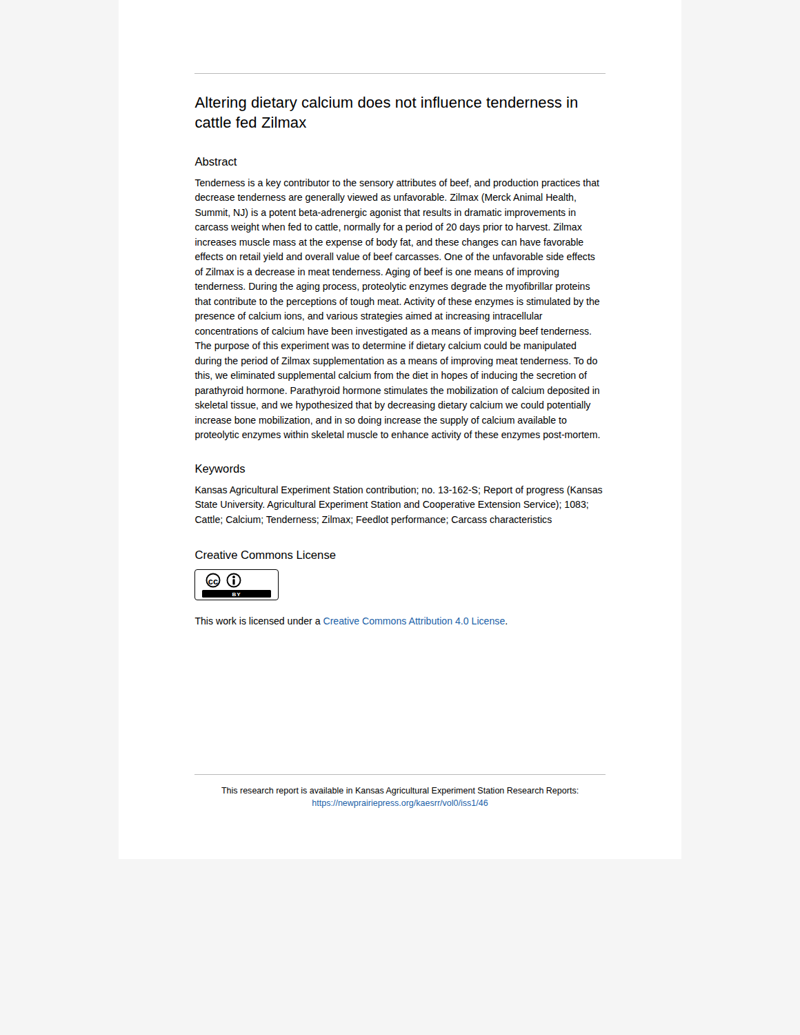Altering dietary calcium does not influence tenderness in cattle fed Zilmax
Abstract
Tenderness is a key contributor to the sensory attributes of beef, and production practices that decrease tenderness are generally viewed as unfavorable. Zilmax (Merck Animal Health, Summit, NJ) is a potent beta-adrenergic agonist that results in dramatic improvements in carcass weight when fed to cattle, normally for a period of 20 days prior to harvest. Zilmax increases muscle mass at the expense of body fat, and these changes can have favorable effects on retail yield and overall value of beef carcasses. One of the unfavorable side effects of Zilmax is a decrease in meat tenderness. Aging of beef is one means of improving tenderness. During the aging process, proteolytic enzymes degrade the myofibrillar proteins that contribute to the perceptions of tough meat. Activity of these enzymes is stimulated by the presence of calcium ions, and various strategies aimed at increasing intracellular concentrations of calcium have been investigated as a means of improving beef tenderness. The purpose of this experiment was to determine if dietary calcium could be manipulated during the period of Zilmax supplementation as a means of improving meat tenderness. To do this, we eliminated supplemental calcium from the diet in hopes of inducing the secretion of parathyroid hormone. Parathyroid hormone stimulates the mobilization of calcium deposited in skeletal tissue, and we hypothesized that by decreasing dietary calcium we could potentially increase bone mobilization, and in so doing increase the supply of calcium available to proteolytic enzymes within skeletal muscle to enhance activity of these enzymes post-mortem.
Keywords
Kansas Agricultural Experiment Station contribution; no. 13-162-S; Report of progress (Kansas State University. Agricultural Experiment Station and Cooperative Extension Service); 1083; Cattle; Calcium; Tenderness; Zilmax; Feedlot performance; Carcass characteristics
Creative Commons License
cc BY
This work is licensed under a Creative Commons Attribution 4.0 License.
This research report is available in Kansas Agricultural Experiment Station Research Reports:
https://newprairiepress.org/kaesrr/vol0/iss1/46